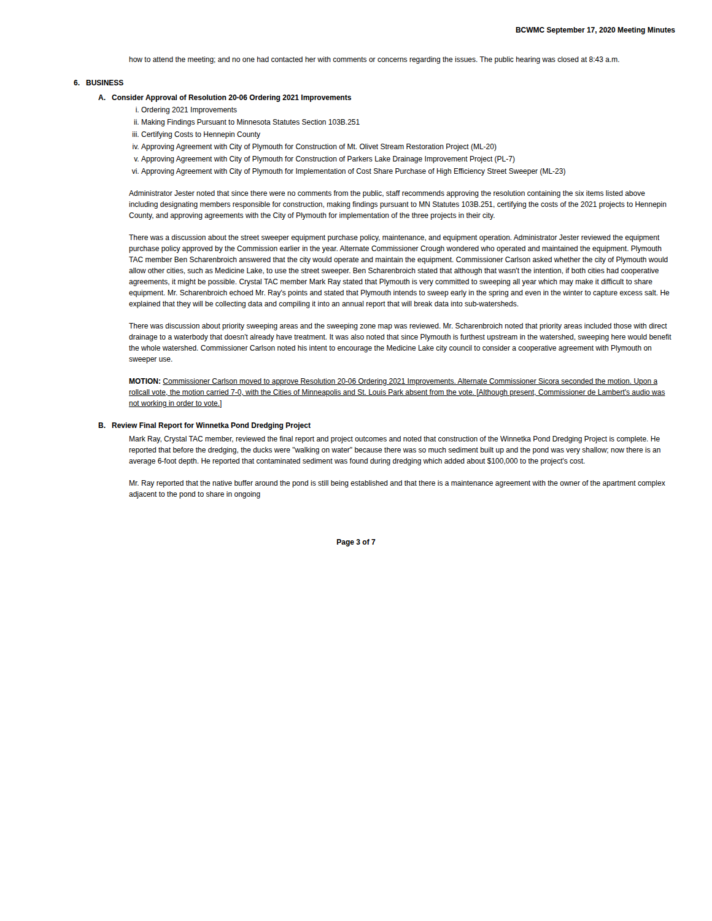BCWMC September 17, 2020 Meeting Minutes
how to attend the meeting; and no one had contacted her with comments or concerns regarding the issues. The public hearing was closed at 8:43 a.m.
6. BUSINESS
A. Consider Approval of Resolution 20-06 Ordering 2021 Improvements
Ordering 2021 Improvements
Making Findings Pursuant to Minnesota Statutes Section 103B.251
Certifying Costs to Hennepin County
Approving Agreement with City of Plymouth for Construction of Mt. Olivet Stream Restoration Project (ML-20)
Approving Agreement with City of Plymouth for Construction of Parkers Lake Drainage Improvement Project (PL-7)
Approving Agreement with City of Plymouth for Implementation of Cost Share Purchase of High Efficiency Street Sweeper (ML-23)
Administrator Jester noted that since there were no comments from the public, staff recommends approving the resolution containing the six items listed above including designating members responsible for construction, making findings pursuant to MN Statutes 103B.251, certifying the costs of the 2021 projects to Hennepin County, and approving agreements with the City of Plymouth for implementation of the three projects in their city.
There was a discussion about the street sweeper equipment purchase policy, maintenance, and equipment operation. Administrator Jester reviewed the equipment purchase policy approved by the Commission earlier in the year. Alternate Commissioner Crough wondered who operated and maintained the equipment. Plymouth TAC member Ben Scharenbroich answered that the city would operate and maintain the equipment. Commissioner Carlson asked whether the city of Plymouth would allow other cities, such as Medicine Lake, to use the street sweeper. Ben Scharenbroich stated that although that wasn't the intention, if both cities had cooperative agreements, it might be possible. Crystal TAC member Mark Ray stated that Plymouth is very committed to sweeping all year which may make it difficult to share equipment. Mr. Scharenbroich echoed Mr. Ray's points and stated that Plymouth intends to sweep early in the spring and even in the winter to capture excess salt. He explained that they will be collecting data and compiling it into an annual report that will break data into sub-watersheds.
There was discussion about priority sweeping areas and the sweeping zone map was reviewed. Mr. Scharenbroich noted that priority areas included those with direct drainage to a waterbody that doesn't already have treatment. It was also noted that since Plymouth is furthest upstream in the watershed, sweeping here would benefit the whole watershed. Commissioner Carlson noted his intent to encourage the Medicine Lake city council to consider a cooperative agreement with Plymouth on sweeper use.
MOTION: Commissioner Carlson moved to approve Resolution 20-06 Ordering 2021 Improvements. Alternate Commissioner Sicora seconded the motion. Upon a rollcall vote, the motion carried 7-0, with the Cities of Minneapolis and St. Louis Park absent from the vote. [Although present, Commissioner de Lambert's audio was not working in order to vote.]
B. Review Final Report for Winnetka Pond Dredging Project
Mark Ray, Crystal TAC member, reviewed the final report and project outcomes and noted that construction of the Winnetka Pond Dredging Project is complete. He reported that before the dredging, the ducks were "walking on water" because there was so much sediment built up and the pond was very shallow; now there is an average 6-foot depth. He reported that contaminated sediment was found during dredging which added about $100,000 to the project's cost.
Mr. Ray reported that the native buffer around the pond is still being established and that there is a maintenance agreement with the owner of the apartment complex adjacent to the pond to share in ongoing
Page 3 of 7